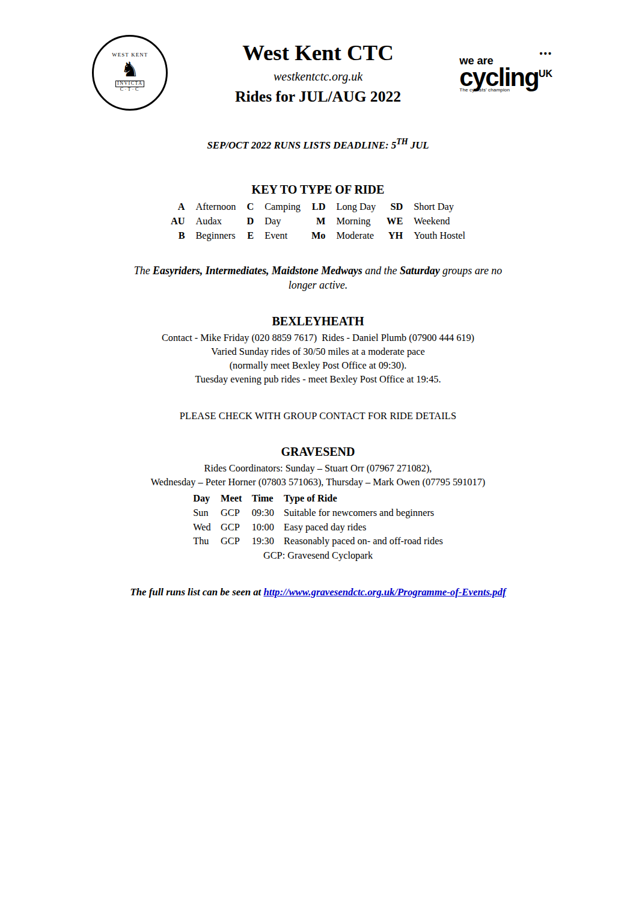West Kent ♞ Invicta C·T·C
West Kent CTC
westkentctc.org.uk
Rides for JUL/AUG 2022
•••
we are
cyclingUK
The cyclists’ champion
SEP/OCT 2022 RUNS LISTS DEADLINE: 5TH JUL
KEY TO TYPE OF RIDE
| A | Afternoon | C | Camping | LD | Long Day | SD | Short Day |
| AU | Audax | D | Day | M | Morning | WE | Weekend |
| B | Beginners | E | Event | Mo | Moderate | YH | Youth Hostel |
The Easyriders, Intermediates, Maidstone Medways and the Saturday groups are no longer active.
BEXLEYHEATH
Contact - Mike Friday (020 8859 7617) Rides - Daniel Plumb (07900 444 619)
Varied Sunday rides of 30/50 miles at a moderate pace
(normally meet Bexley Post Office at 09:30).
Tuesday evening pub rides - meet Bexley Post Office at 19:45.
PLEASE CHECK WITH GROUP CONTACT FOR RIDE DETAILS
GRAVESEND
Rides Coordinators: Sunday – Stuart Orr (07967 271082),
Wednesday – Peter Horner (07803 571063), Thursday – Mark Owen (07795 591017)
| Day | Meet | Time | Type of Ride |
| --- | --- | --- | --- |
| Sun | GCP | 09:30 | Suitable for newcomers and beginners |
| Wed | GCP | 10:00 | Easy paced day rides |
| Thu | GCP | 19:30 | Reasonably paced on- and off-road rides |
GCP: Gravesend Cyclopark
The full runs list can be seen at http://www.gravesendctc.org.uk/Programme-of-Events.pdf